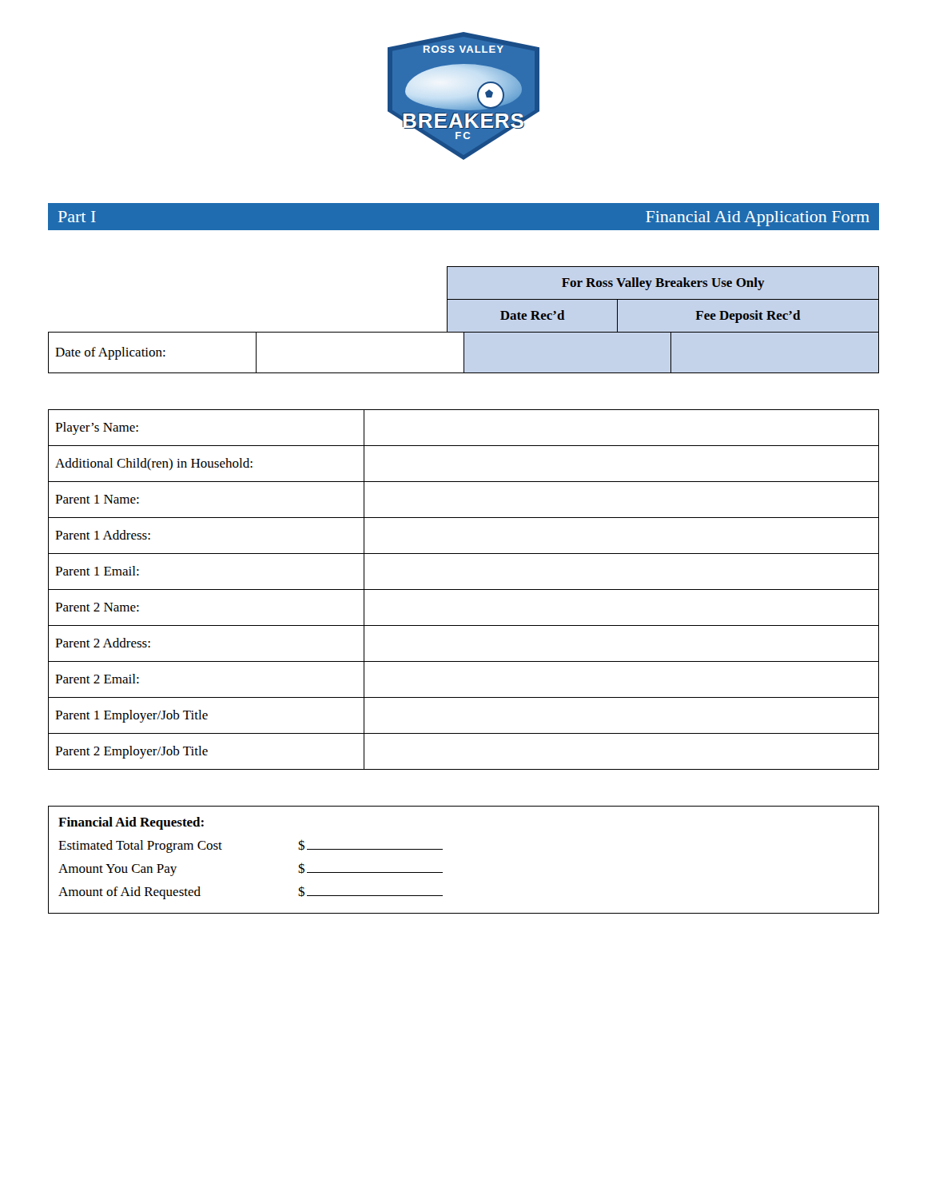ROSS VALLEY
BREAKERS
FC
Part I Financial Aid Application Form
| For Ross Valley Breakers Use Only |
| --- |
| Date Rec’d | Fee Deposit Rec’d |
| Date of Application: | | | |
| Player’s Name: | |
| Additional Child(ren) in Household: | |
| Parent 1 Name: | |
| Parent 1 Address: | |
| Parent 1 Email: | |
| Parent 2 Name: | |
| Parent 2 Address: | |
| Parent 2 Email: | |
| Parent 1 Employer/Job Title | |
| Parent 2 Employer/Job Title | |
| Financial Aid Requested: Estimated Total Program Cost $ Amount You Can Pay $ Amount of Aid Requested $ |